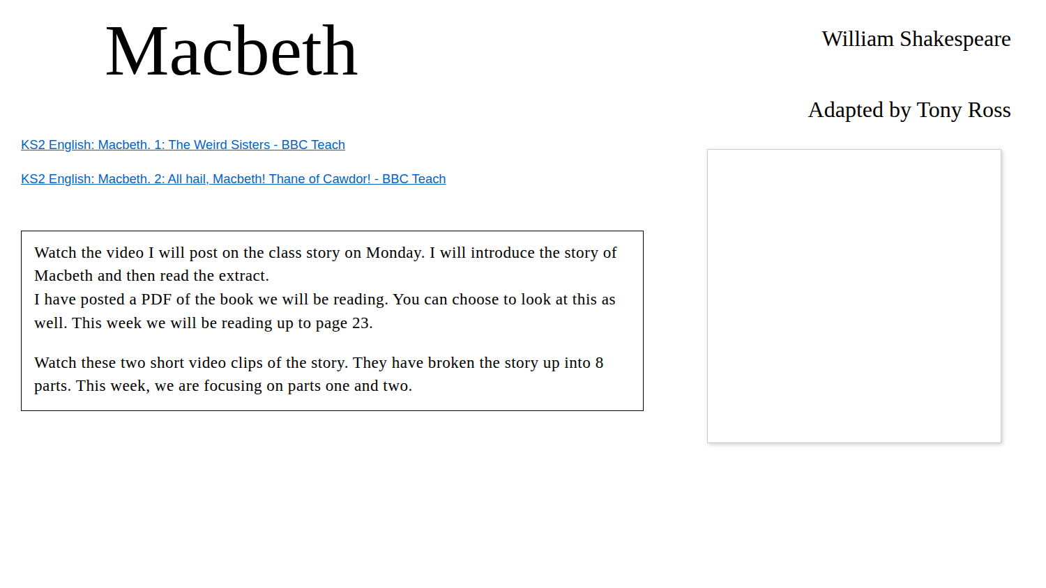Macbeth
William Shakespeare
Adapted by Tony Ross
KS2 English: Macbeth. 1: The Weird Sisters - BBC Teach
KS2 English: Macbeth. 2: All hail, Macbeth! Thane of Cawdor! - BBC Teach
Watch the video I will post on the class story on Monday. I will introduce the story of Macbeth and then read the extract.
I have posted a PDF of the book we will be reading. You can choose to look at this as well. This week we will be reading up to page 23.
Watch these two short video clips of the story. They have broken the story up into 8 parts. This week, we are focusing on parts one and two.